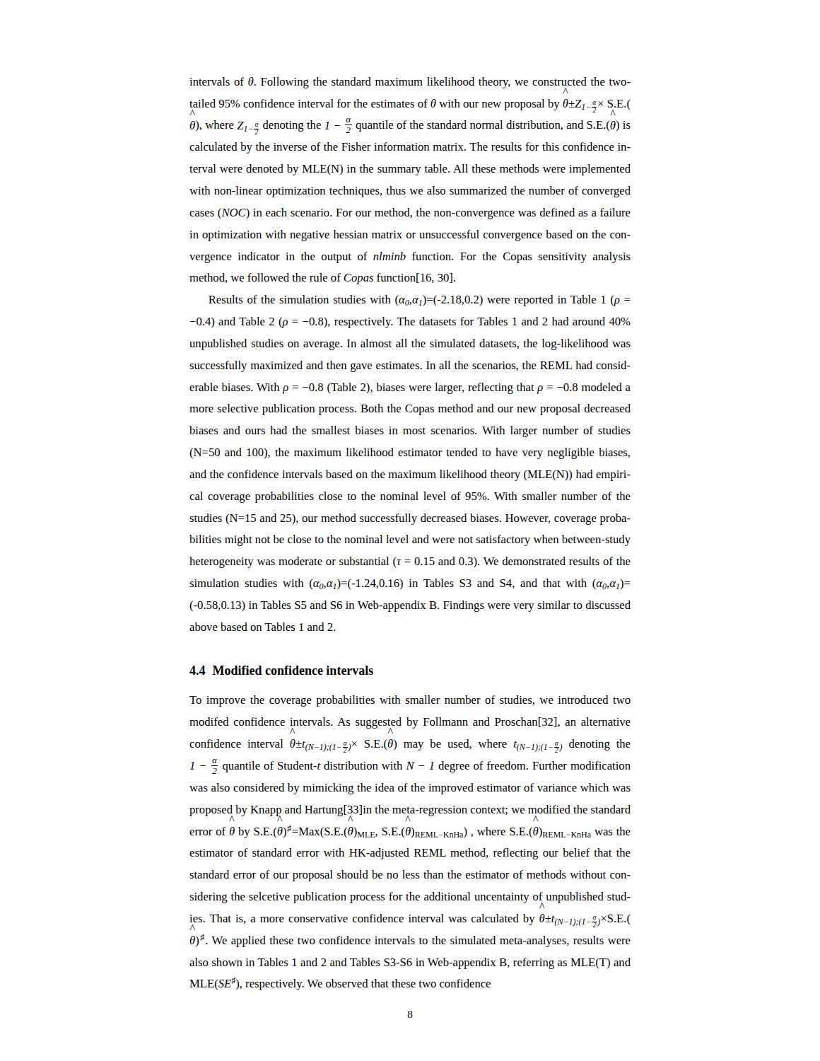intervals of θ. Following the standard maximum likelihood theory, we constructed the two-tailed 95% confidence interval for the estimates of θ with our new proposal by θ^±Z1−α 2× S.E.(θ^), where Z1−α 2 denoting the 1 − α 2 quantile of the standard normal distribution, and S.E.(θ^) is calculated by the inverse of the Fisher information matrix. The results for this confidence interval were denoted by MLE(N) in the summary table. All these methods were implemented with non-linear optimization techniques, thus we also summarized the number of converged cases (NOC) in each scenario. For our method, the non-convergence was defined as a failure in optimization with negative hessian matrix or unsuccessful convergence based on the convergence indicator in the output of nlminb function. For the Copas sensitivity analysis method, we followed the rule of Copas function[16, 30].
Results of the simulation studies with (α0,α1)=(-2.18,0.2) were reported in Table 1 (ρ = −0.4) and Table 2 (ρ = −0.8), respectively. The datasets for Tables 1 and 2 had around 40% unpublished studies on average. In almost all the simulated datasets, the log-likelihood was successfully maximized and then gave estimates. In all the scenarios, the REML had considerable biases. With ρ = −0.8 (Table 2), biases were larger, reflecting that ρ = −0.8 modeled a more selective publication process. Both the Copas method and our new proposal decreased biases and ours had the smallest biases in most scenarios. With larger number of studies (N=50 and 100), the maximum likelihood estimator tended to have very negligible biases, and the confidence intervals based on the maximum likelihood theory (MLE(N)) had empirical coverage probabilities close to the nominal level of 95%. With smaller number of the studies (N=15 and 25), our method successfully decreased biases. However, coverage probabilities might not be close to the nominal level and were not satisfactory when between-study heterogeneity was moderate or substantial (τ = 0.15 and 0.3). We demonstrated results of the simulation studies with (α0,α1)=(-1.24,0.16) in Tables S3 and S4, and that with (α0,α1)=(-0.58,0.13) in Tables S5 and S6 in Web-appendix B. Findings were very similar to discussed above based on Tables 1 and 2.
4.4 Modified confidence intervals
To improve the coverage probabilities with smaller number of studies, we introduced two modifed confidence intervals. As suggested by Follmann and Proschan[32], an alternative confidence interval θ^±t(N−1);(1−α 2)× S.E.(θ^) may be used, where t(N−1);(1−α 2) denoting the 1 − α 2 quantile of Student-t distribution with N − 1 degree of freedom. Further modification was also considered by mimicking the idea of the improved estimator of variance which was proposed by Knapp and Hartung[33]in the meta-regression context; we modified the standard error of θ^ by S.E.(θ^)♯=Max(S.E.(θ^)MLE, S.E.(θ^)REML−KnHa) , where S.E.(θ^)REML−KnHa was the estimator of standard error with HK-adjusted REML method, reflecting our belief that the standard error of our proposal should be no less than the estimator of methods without considering the selcetive publication process for the additional uncentainty of unpublished studies. That is, a more conservative confidence interval was calculated by θ^±t(N−1);(1−α 2)×S.E.(θ^)♯. We applied these two confidence intervals to the simulated meta-analyses, results were also shown in Tables 1 and 2 and Tables S3-S6 in Web-appendix B, referring as MLE(T) and MLE(SE♯), respectively. We observed that these two confidence
8